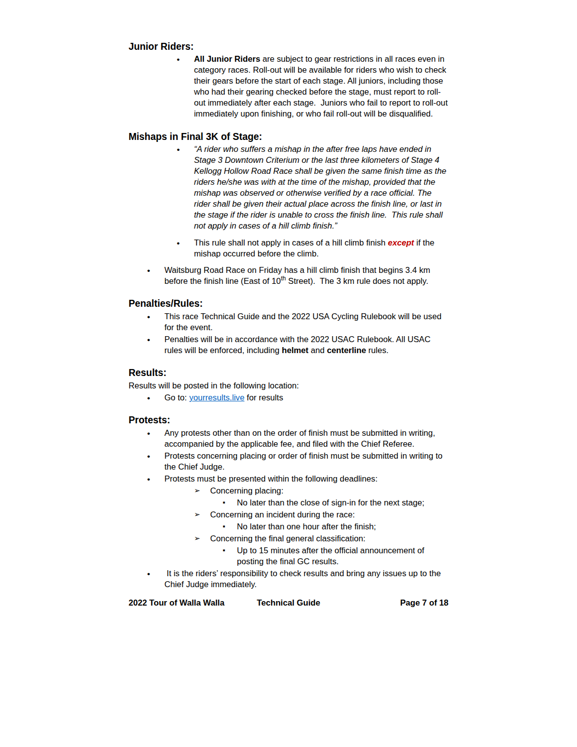Junior Riders:
All Junior Riders are subject to gear restrictions in all races even in category races. Roll-out will be available for riders who wish to check their gears before the start of each stage. All juniors, including those who had their gearing checked before the stage, must report to roll-out immediately after each stage. Juniors who fail to report to roll-out immediately upon finishing, or who fail roll-out will be disqualified.
Mishaps in Final 3K of Stage:
“A rider who suffers a mishap in the after free laps have ended in Stage 3 Downtown Criterium or the last three kilometers of Stage 4 Kellogg Hollow Road Race shall be given the same finish time as the riders he/she was with at the time of the mishap, provided that the mishap was observed or otherwise verified by a race official. The rider shall be given their actual place across the finish line, or last in the stage if the rider is unable to cross the finish line. This rule shall not apply in cases of a hill climb finish.”
This rule shall not apply in cases of a hill climb finish except if the mishap occurred before the climb.
Waitsburg Road Race on Friday has a hill climb finish that begins 3.4 km before the finish line (East of 10th Street). The 3 km rule does not apply.
Penalties/Rules:
This race Technical Guide and the 2022 USA Cycling Rulebook will be used for the event.
Penalties will be in accordance with the 2022 USAC Rulebook. All USAC rules will be enforced, including helmet and centerline rules.
Results:
Results will be posted in the following location:
Go to: yourresults.live for results
Protests:
Any protests other than on the order of finish must be submitted in writing, accompanied by the applicable fee, and filed with the Chief Referee.
Protests concerning placing or order of finish must be submitted in writing to the Chief Judge.
Protests must be presented within the following deadlines:
Concerning placing:
No later than the close of sign-in for the next stage;
Concerning an incident during the race:
No later than one hour after the finish;
Concerning the final general classification:
Up to 15 minutes after the official announcement of posting the final GC results.
It is the riders’ responsibility to check results and bring any issues up to the Chief Judge immediately.
2022 Tour of Walla Walla
Technical Guide
Page 7 of 18